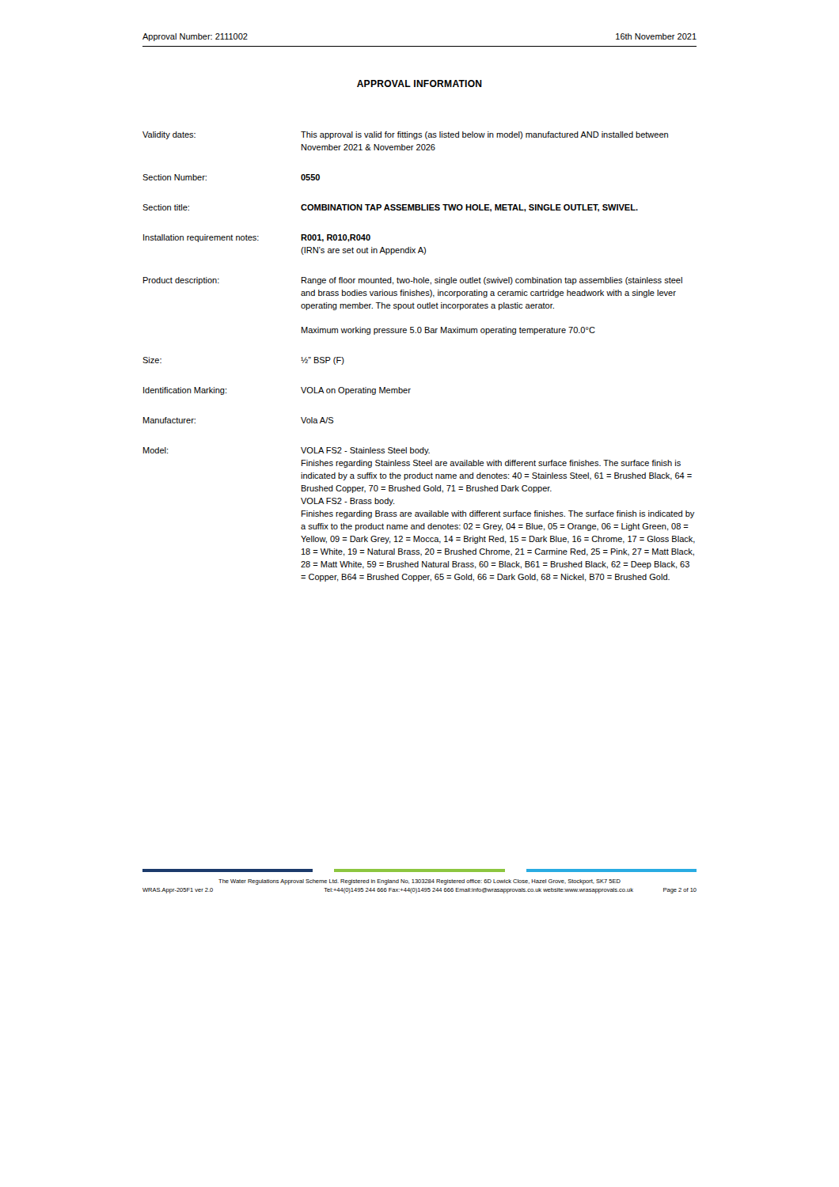Approval Number: 2111002
16th November 2021
APPROVAL INFORMATION
| Validity dates: | This approval is valid for fittings (as listed below in model) manufactured AND installed between November 2021 & November 2026 |
| Section Number: | 0550 |
| Section title: | COMBINATION TAP ASSEMBLIES TWO HOLE, METAL, SINGLE OUTLET, SWIVEL. |
| Installation requirement notes: | R001, R010,R040 (IRN’s are set out in Appendix A) |
| Product description: | Range of floor mounted, two-hole, single outlet (swivel) combination tap assemblies (stainless steel and brass bodies various finishes), incorporating a ceramic cartridge headwork with a single lever operating member. The spout outlet incorporates a plastic aerator. Maximum working pressure 5.0 Bar Maximum operating temperature 70.0°C |
| Size: | ½” BSP (F) |
| Identification Marking: | VOLA on Operating Member |
| Manufacturer: | Vola A/S |
| Model: | VOLA FS2 - Stainless Steel body. Finishes regarding Stainless Steel are available with different surface finishes. The surface finish is indicated by a suffix to the product name and denotes: 40 = Stainless Steel, 61 = Brushed Black, 64 = Brushed Copper, 70 = Brushed Gold, 71 = Brushed Dark Copper. VOLA FS2 - Brass body. Finishes regarding Brass are available with different surface finishes. The surface finish is indicated by a suffix to the product name and denotes: 02 = Grey, 04 = Blue, 05 = Orange, 06 = Light Green, 08 = Yellow, 09 = Dark Grey, 12 = Mocca, 14 = Bright Red, 15 = Dark Blue, 16 = Chrome, 17 = Gloss Black, 18 = White, 19 = Natural Brass, 20 = Brushed Chrome, 21 = Carmine Red, 25 = Pink, 27 = Matt Black, 28 = Matt White, 59 = Brushed Natural Brass, 60 = Black, B61 = Brushed Black, 62 = Deep Black, 63 = Copper, B64 = Brushed Copper, 65 = Gold, 66 = Dark Gold, 68 = Nickel, B70 = Brushed Gold. |
The Water Regulations Approval Scheme Ltd. Registered in England No, 1303284 Registered office: 6D Lowick Close, Hazel Grove, Stockport, SK7 5ED
WRAS.Appr-205F1 ver 2.0
Tel:+44(0)1495 244 666 Fax:+44(0)1495 244 666 Email:info@wrasapprovals.co.uk website:www.wrasapprovals.co.uk
Page 2 of 10